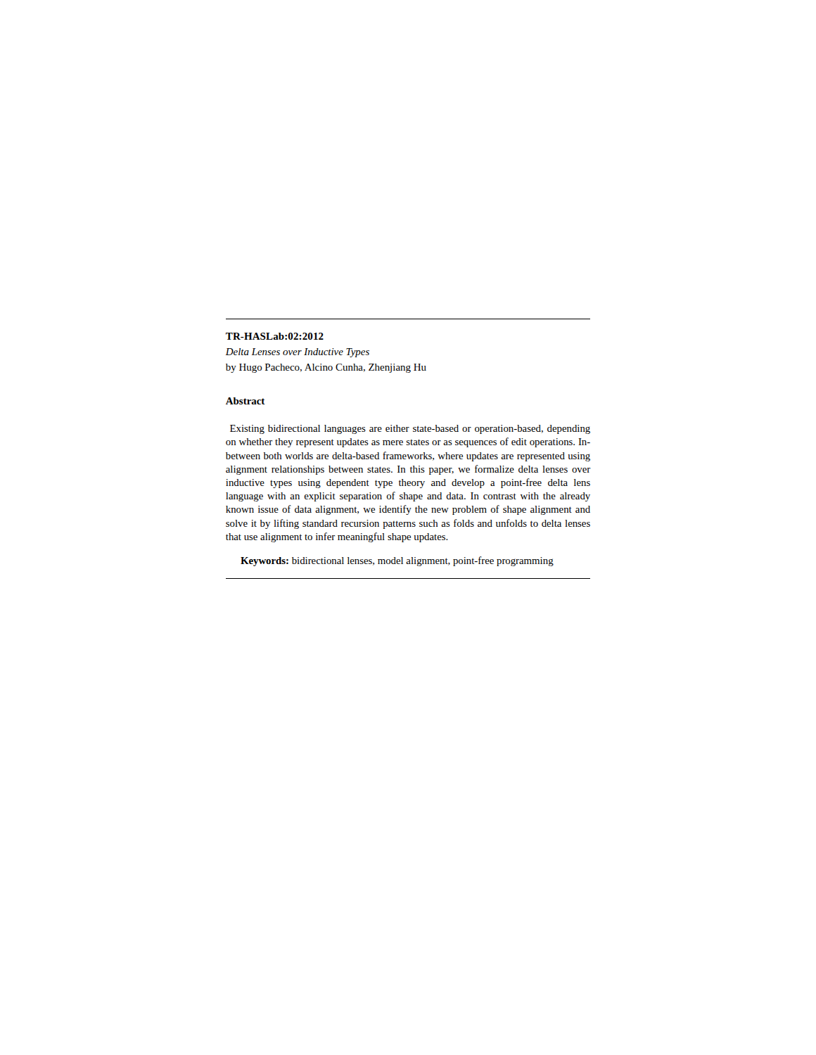TR-HASLab:02:2012
Delta Lenses over Inductive Types
by Hugo Pacheco, Alcino Cunha, Zhenjiang Hu
Abstract
Existing bidirectional languages are either state-based or operation-based, depending on whether they represent updates as mere states or as sequences of edit operations. In-between both worlds are delta-based frameworks, where updates are represented using alignment relationships between states. In this paper, we formalize delta lenses over inductive types using dependent type theory and develop a point-free delta lens language with an explicit separation of shape and data. In contrast with the already known issue of data alignment, we identify the new problem of shape alignment and solve it by lifting standard recursion patterns such as folds and unfolds to delta lenses that use alignment to infer meaningful shape updates.
Keywords: bidirectional lenses, model alignment, point-free programming